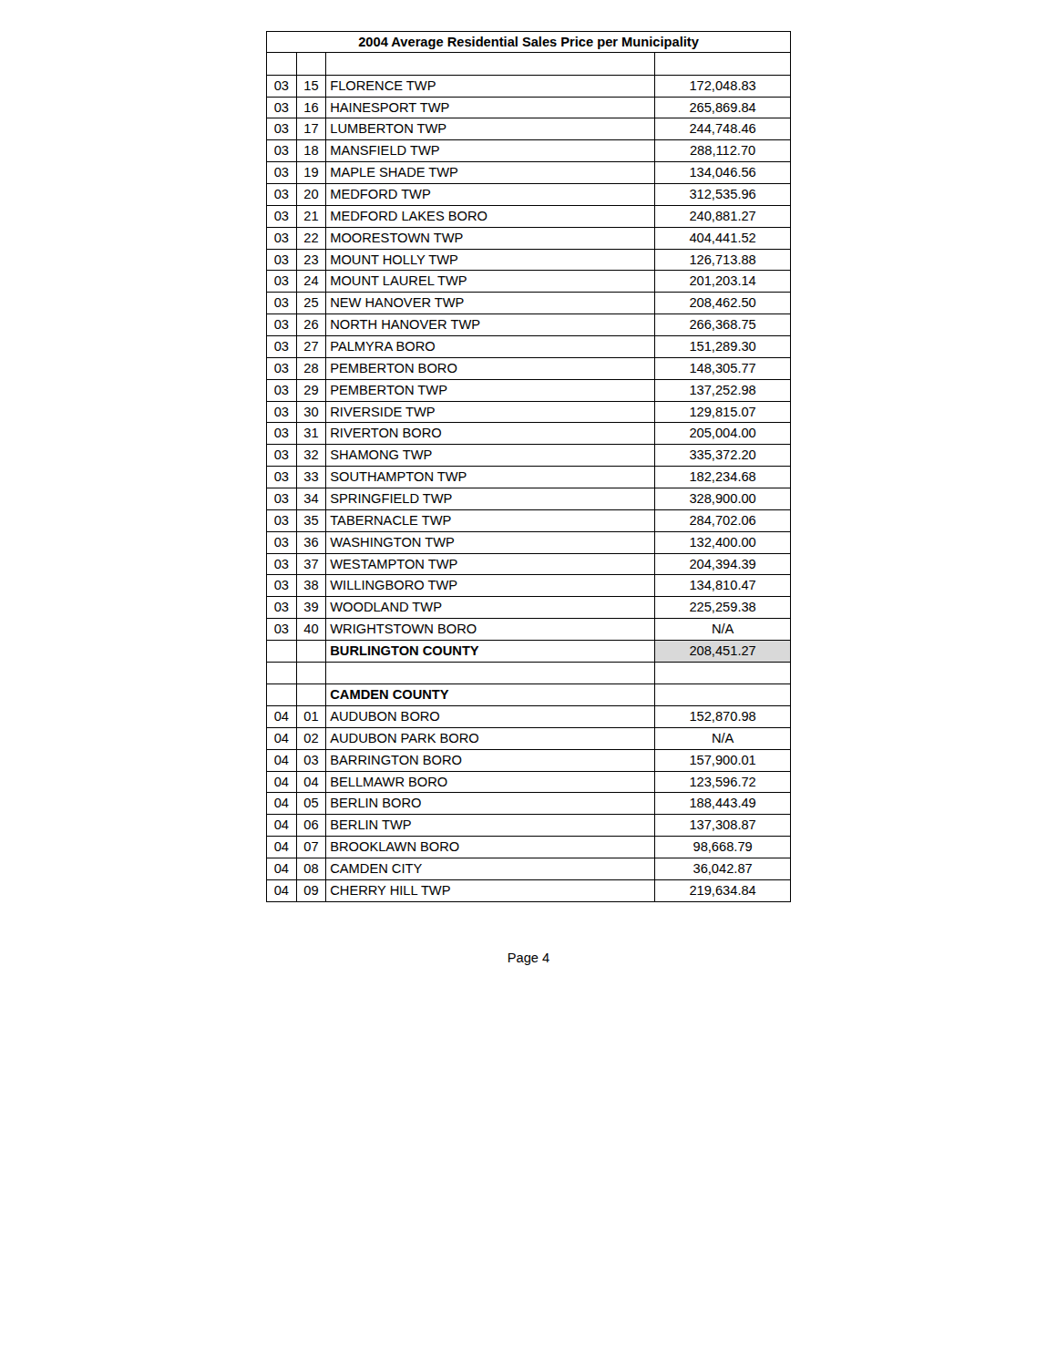| 2004 Average Residential Sales Price per Municipality |
| --- |
| 03 | 15 | FLORENCE TWP | 172,048.83 |
| 03 | 16 | HAINESPORT TWP | 265,869.84 |
| 03 | 17 | LUMBERTON TWP | 244,748.46 |
| 03 | 18 | MANSFIELD TWP | 288,112.70 |
| 03 | 19 | MAPLE SHADE TWP | 134,046.56 |
| 03 | 20 | MEDFORD TWP | 312,535.96 |
| 03 | 21 | MEDFORD LAKES BORO | 240,881.27 |
| 03 | 22 | MOORESTOWN TWP | 404,441.52 |
| 03 | 23 | MOUNT HOLLY TWP | 126,713.88 |
| 03 | 24 | MOUNT LAUREL TWP | 201,203.14 |
| 03 | 25 | NEW HANOVER TWP | 208,462.50 |
| 03 | 26 | NORTH HANOVER TWP | 266,368.75 |
| 03 | 27 | PALMYRA BORO | 151,289.30 |
| 03 | 28 | PEMBERTON BORO | 148,305.77 |
| 03 | 29 | PEMBERTON TWP | 137,252.98 |
| 03 | 30 | RIVERSIDE TWP | 129,815.07 |
| 03 | 31 | RIVERTON BORO | 205,004.00 |
| 03 | 32 | SHAMONG TWP | 335,372.20 |
| 03 | 33 | SOUTHAMPTON TWP | 182,234.68 |
| 03 | 34 | SPRINGFIELD TWP | 328,900.00 |
| 03 | 35 | TABERNACLE TWP | 284,702.06 |
| 03 | 36 | WASHINGTON TWP | 132,400.00 |
| 03 | 37 | WESTAMPTON TWP | 204,394.39 |
| 03 | 38 | WILLINGBORO TWP | 134,810.47 |
| 03 | 39 | WOODLAND TWP | 225,259.38 |
| 03 | 40 | WRIGHTSTOWN BORO | N/A |
| | | BURLINGTON COUNTY | 208,451.27 |
| | | CAMDEN COUNTY | |
| 04 | 01 | AUDUBON BORO | 152,870.98 |
| 04 | 02 | AUDUBON PARK BORO | N/A |
| 04 | 03 | BARRINGTON BORO | 157,900.01 |
| 04 | 04 | BELLMAWR BORO | 123,596.72 |
| 04 | 05 | BERLIN BORO | 188,443.49 |
| 04 | 06 | BERLIN TWP | 137,308.87 |
| 04 | 07 | BROOKLAWN BORO | 98,668.79 |
| 04 | 08 | CAMDEN CITY | 36,042.87 |
| 04 | 09 | CHERRY HILL TWP | 219,634.84 |
Page 4